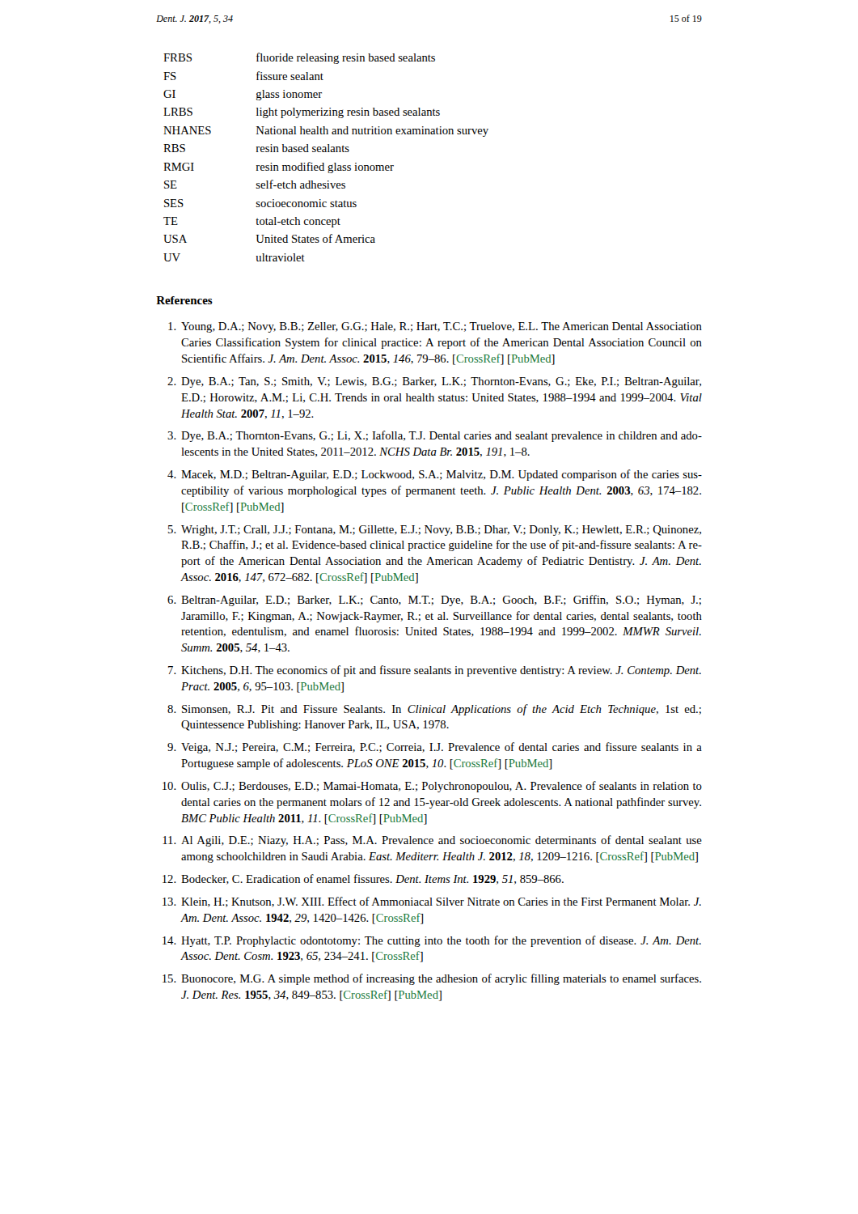Dent. J. 2017, 5, 34 15 of 19
FRBS
fluoride releasing resin based sealants
FS
fissure sealant
GI
glass ionomer
LRBS
light polymerizing resin based sealants
NHANES
National health and nutrition examination survey
RBS
resin based sealants
RMGI
resin modified glass ionomer
SE
self-etch adhesives
SES
socioeconomic status
TE
total-etch concept
USA
United States of America
UV
ultraviolet
References
Young, D.A.; Novy, B.B.; Zeller, G.G.; Hale, R.; Hart, T.C.; Truelove, E.L. The American Dental Association Caries Classification System for clinical practice: A report of the American Dental Association Council on Scientific Affairs. J. Am. Dent. Assoc. 2015, 146, 79–86. CrossRef PubMed
Dye, B.A.; Tan, S.; Smith, V.; Lewis, B.G.; Barker, L.K.; Thornton-Evans, G.; Eke, P.I.; Beltran-Aguilar, E.D.; Horowitz, A.M.; Li, C.H. Trends in oral health status: United States, 1988–1994 and 1999–2004. Vital Health Stat. 2007, 11, 1–92.
Dye, B.A.; Thornton-Evans, G.; Li, X.; Iafolla, T.J. Dental caries and sealant prevalence in children and adolescents in the United States, 2011–2012. NCHS Data Br. 2015, 191, 1–8.
Macek, M.D.; Beltran-Aguilar, E.D.; Lockwood, S.A.; Malvitz, D.M. Updated comparison of the caries susceptibility of various morphological types of permanent teeth. J. Public Health Dent. 2003, 63, 174–182. CrossRef PubMed
Wright, J.T.; Crall, J.J.; Fontana, M.; Gillette, E.J.; Novy, B.B.; Dhar, V.; Donly, K.; Hewlett, E.R.; Quinonez, R.B.; Chaffin, J.; et al. Evidence-based clinical practice guideline for the use of pit-and-fissure sealants: A report of the American Dental Association and the American Academy of Pediatric Dentistry. J. Am. Dent. Assoc. 2016, 147, 672–682. CrossRef PubMed
Beltran-Aguilar, E.D.; Barker, L.K.; Canto, M.T.; Dye, B.A.; Gooch, B.F.; Griffin, S.O.; Hyman, J.; Jaramillo, F.; Kingman, A.; Nowjack-Raymer, R.; et al. Surveillance for dental caries, dental sealants, tooth retention, edentulism, and enamel fluorosis: United States, 1988–1994 and 1999–2002. MMWR Surveil. Summ. 2005, 54, 1–43.
Kitchens, D.H. The economics of pit and fissure sealants in preventive dentistry: A review. J. Contemp. Dent. Pract. 2005, 6, 95–103. PubMed
Simonsen, R.J. Pit and Fissure Sealants. In Clinical Applications of the Acid Etch Technique, 1st ed.; Quintessence Publishing: Hanover Park, IL, USA, 1978.
Veiga, N.J.; Pereira, C.M.; Ferreira, P.C.; Correia, I.J. Prevalence of dental caries and fissure sealants in a Portuguese sample of adolescents. PLoS ONE 2015, 10. CrossRef PubMed
Oulis, C.J.; Berdouses, E.D.; Mamai-Homata, E.; Polychronopoulou, A. Prevalence of sealants in relation to dental caries on the permanent molars of 12 and 15-year-old Greek adolescents. A national pathfinder survey. BMC Public Health 2011, 11. CrossRef PubMed
Al Agili, D.E.; Niazy, H.A.; Pass, M.A. Prevalence and socioeconomic determinants of dental sealant use among schoolchildren in Saudi Arabia. East. Mediterr. Health J. 2012, 18, 1209–1216. CrossRef PubMed
Bodecker, C. Eradication of enamel fissures. Dent. Items Int. 1929, 51, 859–866.
Klein, H.; Knutson, J.W. XIII. Effect of Ammoniacal Silver Nitrate on Caries in the First Permanent Molar. J. Am. Dent. Assoc. 1942, 29, 1420–1426. CrossRef
Hyatt, T.P. Prophylactic odontotomy: The cutting into the tooth for the prevention of disease. J. Am. Dent. Assoc. Dent. Cosm. 1923, 65, 234–241. CrossRef
Buonocore, M.G. A simple method of increasing the adhesion of acrylic filling materials to enamel surfaces. J. Dent. Res. 1955, 34, 849–853. CrossRef PubMed